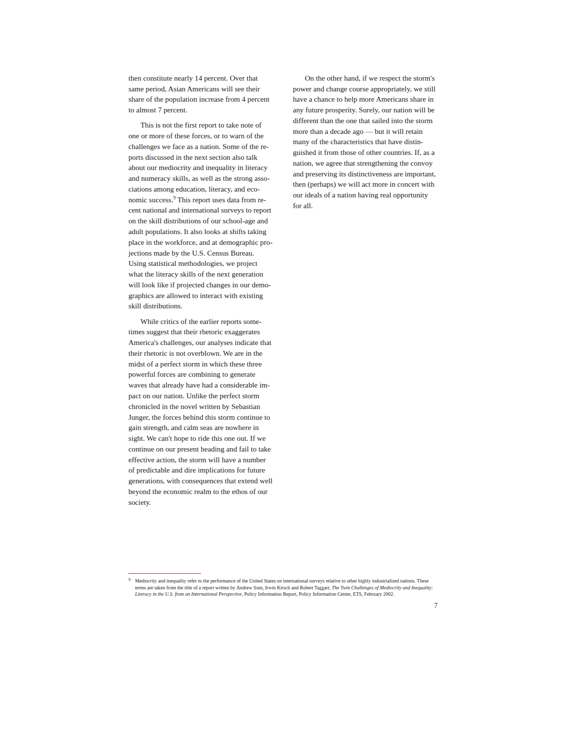then constitute nearly 14 percent. Over that same period, Asian Americans will see their share of the population increase from 4 percent to almost 7 percent.
This is not the first report to take note of one or more of these forces, or to warn of the challenges we face as a nation. Some of the reports discussed in the next section also talk about our mediocrity and inequality in literacy and numeracy skills, as well as the strong associations among education, literacy, and economic success.9 This report uses data from recent national and international surveys to report on the skill distributions of our school-age and adult populations. It also looks at shifts taking place in the workforce, and at demographic projections made by the U.S. Census Bureau. Using statistical methodologies, we project what the literacy skills of the next generation will look like if projected changes in our demographics are allowed to interact with existing skill distributions.
While critics of the earlier reports sometimes suggest that their rhetoric exaggerates America's challenges, our analyses indicate that their rhetoric is not overblown. We are in the midst of a perfect storm in which these three powerful forces are combining to generate waves that already have had a considerable impact on our nation. Unlike the perfect storm chronicled in the novel written by Sebastian Junger, the forces behind this storm continue to gain strength, and calm seas are nowhere in sight. We can't hope to ride this one out. If we continue on our present heading and fail to take effective action, the storm will have a number of predictable and dire implications for future generations, with consequences that extend well beyond the economic realm to the ethos of our society.
On the other hand, if we respect the storm's power and change course appropriately, we still have a chance to help more Americans share in any future prosperity. Surely, our nation will be different than the one that sailed into the storm more than a decade ago — but it will retain many of the characteristics that have distinguished it from those of other countries. If, as a nation, we agree that strengthening the convoy and preserving its distinctiveness are important, then (perhaps) we will act more in concert with our ideals of a nation having real opportunity for all.
9 Mediocrity and inequality refer to the performance of the United States on international surveys relative to other highly industrialized nations. These terms are taken from the title of a report written by Andrew Sum, Irwin Kirsch and Robert Taggart, The Twin Challenges of Mediocrity and Inequality: Literacy in the U.S. from an International Perspective, Policy Information Report, Policy Information Center, ETS, February 2002.
7